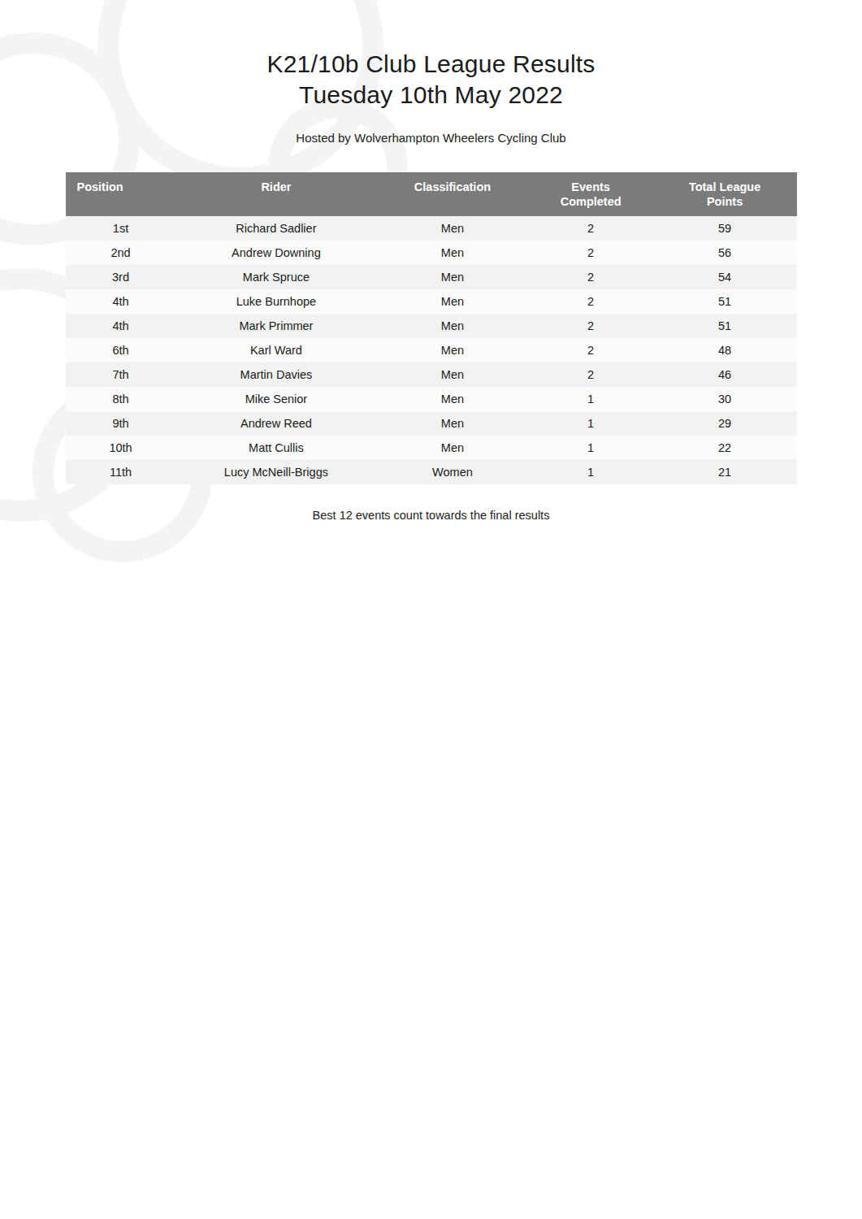K21/10b Club League ResultsTuesday 10th May 2022
Hosted by Wolverhampton Wheelers Cycling Club
| Position | Rider | Classification | Events Completed | Total League Points |
| --- | --- | --- | --- | --- |
| 1st | Richard Sadlier | Men | 2 | 59 |
| 2nd | Andrew Downing | Men | 2 | 56 |
| 3rd | Mark Spruce | Men | 2 | 54 |
| 4th | Luke Burnhope | Men | 2 | 51 |
| 4th | Mark Primmer | Men | 2 | 51 |
| 6th | Karl Ward | Men | 2 | 48 |
| 7th | Martin Davies | Men | 2 | 46 |
| 8th | Mike Senior | Men | 1 | 30 |
| 9th | Andrew Reed | Men | 1 | 29 |
| 10th | Matt Cullis | Men | 1 | 22 |
| 11th | Lucy McNeill-Briggs | Women | 1 | 21 |
Best 12 events count towards the final results